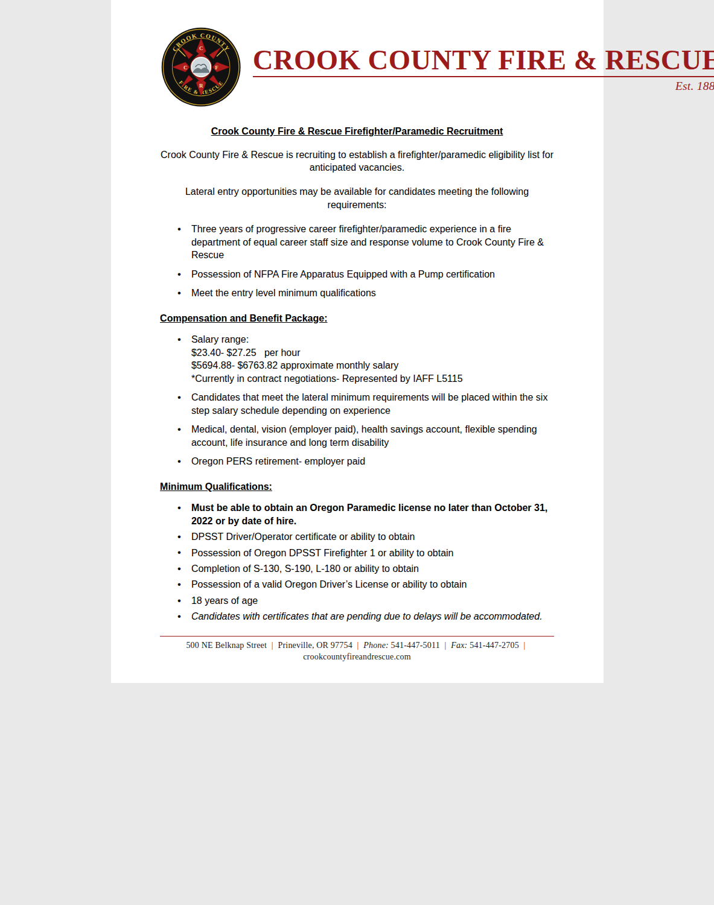CROOK COUNTY FIRE & RESCUE C R C F
CROOK COUNTY FIRE & RESCUE
Est. 1884
Crook County Fire & Rescue Firefighter/Paramedic Recruitment
Crook County Fire & Rescue is recruiting to establish a firefighter/paramedic eligibility list for anticipated vacancies.
Lateral entry opportunities may be available for candidates meeting the following requirements:
Three years of progressive career firefighter/paramedic experience in a fire department of equal career staff size and response volume to Crook County Fire & Rescue
Possession of NFPA Fire Apparatus Equipped with a Pump certification
Meet the entry level minimum qualifications
Compensation and Benefit Package:
Salary range: $23.40- $27.25 per hour $5694.88- $6763.82 approximate monthly salary *Currently in contract negotiations- Represented by IAFF L5115
Candidates that meet the lateral minimum requirements will be placed within the six step salary schedule depending on experience
Medical, dental, vision (employer paid), health savings account, flexible spending account, life insurance and long term disability
Oregon PERS retirement- employer paid
Minimum Qualifications:
Must be able to obtain an Oregon Paramedic license no later than October 31, 2022 or by date of hire.
DPSST Driver/Operator certificate or ability to obtain
Possession of Oregon DPSST Firefighter 1 or ability to obtain
Completion of S-130, S-190, L-180 or ability to obtain
Possession of a valid Oregon Driver’s License or ability to obtain
18 years of age
Candidates with certificates that are pending due to delays will be accommodated.
500 NE Belknap Street | Prineville, OR 97754 | Phone: 541-447-5011 | Fax: 541-447-2705 | crookcountyfireandrescue.com